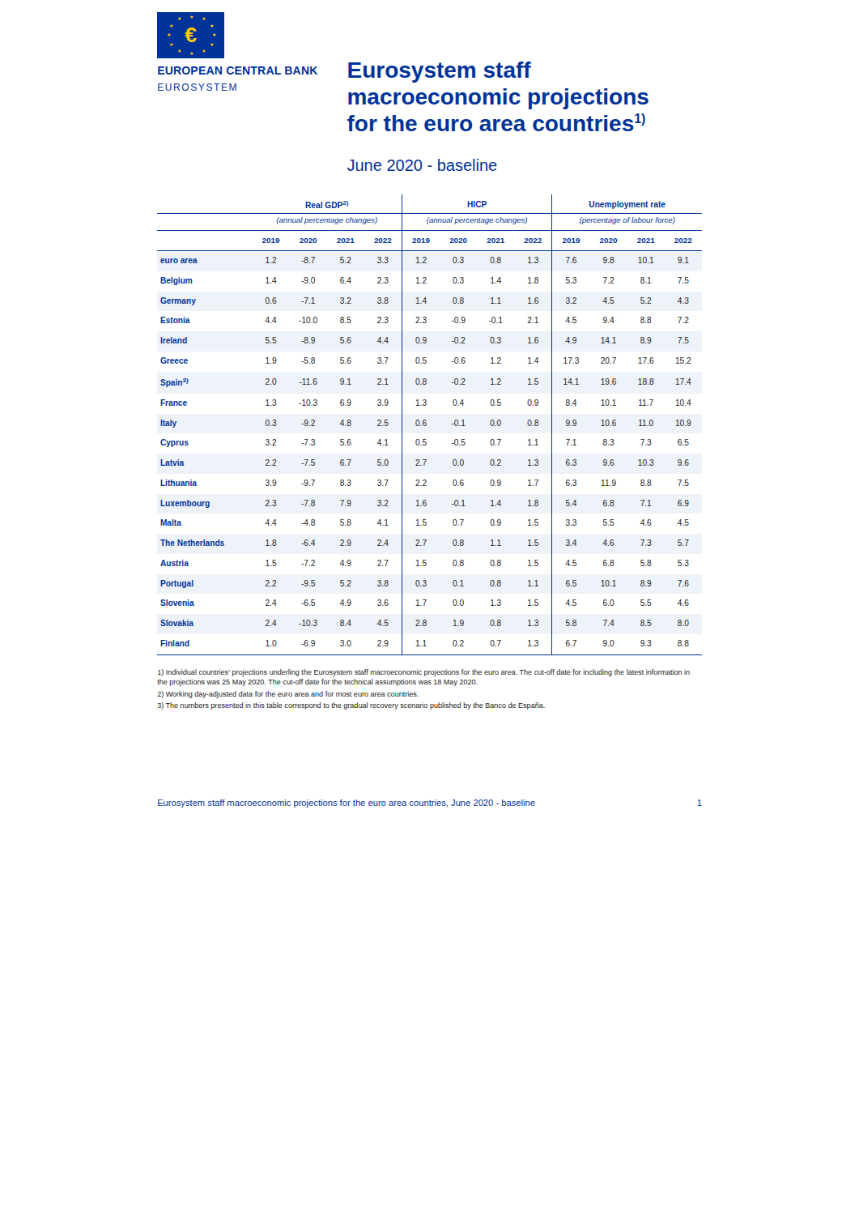★ ★ ★ ★ ★ ★ ★ ★ ★ ★ ★ ★
€
EUROPEAN CENTRAL BANK
EUROSYSTEM
Eurosystem staff
macroeconomic projections
for the euro area countries1)
June 2020 - baseline
| | Real GDP 2) | HICP | Unemployment rate |
| --- | --- | --- | --- |
| | (annual percentage changes) | (annual percentage changes) | (percentage of labour force) |
| | 2019 | 2020 | 2021 | 2022 | 2019 | 2020 | 2021 | 2022 | 2019 | 2020 | 2021 | 2022 |
| euro area | 1.2 | -8.7 | 5.2 | 3.3 | 1.2 | 0.3 | 0.8 | 1.3 | 7.6 | 9.8 | 10.1 | 9.1 |
| Belgium | 1.4 | -9.0 | 6.4 | 2.3 | 1.2 | 0.3 | 1.4 | 1.8 | 5.3 | 7.2 | 8.1 | 7.5 |
| Germany | 0.6 | -7.1 | 3.2 | 3.8 | 1.4 | 0.8 | 1.1 | 1.6 | 3.2 | 4.5 | 5.2 | 4.3 |
| Estonia | 4.4 | -10.0 | 8.5 | 2.3 | 2.3 | -0.9 | -0.1 | 2.1 | 4.5 | 9.4 | 8.8 | 7.2 |
| Ireland | 5.5 | -8.9 | 5.6 | 4.4 | 0.9 | -0.2 | 0.3 | 1.6 | 4.9 | 14.1 | 8.9 | 7.5 |
| Greece | 1.9 | -5.8 | 5.6 | 3.7 | 0.5 | -0.6 | 1.2 | 1.4 | 17.3 | 20.7 | 17.6 | 15.2 |
| Spain 3) | 2.0 | -11.6 | 9.1 | 2.1 | 0.8 | -0.2 | 1.2 | 1.5 | 14.1 | 19.6 | 18.8 | 17.4 |
| France | 1.3 | -10.3 | 6.9 | 3.9 | 1.3 | 0.4 | 0.5 | 0.9 | 8.4 | 10.1 | 11.7 | 10.4 |
| Italy | 0.3 | -9.2 | 4.8 | 2.5 | 0.6 | -0.1 | 0.0 | 0.8 | 9.9 | 10.6 | 11.0 | 10.9 |
| Cyprus | 3.2 | -7.3 | 5.6 | 4.1 | 0.5 | -0.5 | 0.7 | 1.1 | 7.1 | 8.3 | 7.3 | 6.5 |
| Latvia | 2.2 | -7.5 | 6.7 | 5.0 | 2.7 | 0.0 | 0.2 | 1.3 | 6.3 | 9.6 | 10.3 | 9.6 |
| Lithuania | 3.9 | -9.7 | 8.3 | 3.7 | 2.2 | 0.6 | 0.9 | 1.7 | 6.3 | 11.9 | 8.8 | 7.5 |
| Luxembourg | 2.3 | -7.8 | 7.9 | 3.2 | 1.6 | -0.1 | 1.4 | 1.8 | 5.4 | 6.8 | 7.1 | 6.9 |
| Malta | 4.4 | -4.8 | 5.8 | 4.1 | 1.5 | 0.7 | 0.9 | 1.5 | 3.3 | 5.5 | 4.6 | 4.5 |
| The Netherlands | 1.8 | -6.4 | 2.9 | 2.4 | 2.7 | 0.8 | 1.1 | 1.5 | 3.4 | 4.6 | 7.3 | 5.7 |
| Austria | 1.5 | -7.2 | 4.9 | 2.7 | 1.5 | 0.8 | 0.8 | 1.5 | 4.5 | 6.8 | 5.8 | 5.3 |
| Portugal | 2.2 | -9.5 | 5.2 | 3.8 | 0.3 | 0.1 | 0.8 | 1.1 | 6.5 | 10.1 | 8.9 | 7.6 |
| Slovenia | 2.4 | -6.5 | 4.9 | 3.6 | 1.7 | 0.0 | 1.3 | 1.5 | 4.5 | 6.0 | 5.5 | 4.6 |
| Slovakia | 2.4 | -10.3 | 8.4 | 4.5 | 2.8 | 1.9 | 0.8 | 1.3 | 5.8 | 7.4 | 8.5 | 8.0 |
| Finland | 1.0 | -6.9 | 3.0 | 2.9 | 1.1 | 0.2 | 0.7 | 1.3 | 6.7 | 9.0 | 9.3 | 8.8 |
1) Individual countries' projections underling the Eurosystem staff macroeconomic projections for the euro area. The cut-off date for including the latest information in the projections was 25 May 2020. The cut-off date for the technical assumptions was 18 May 2020.
2) Working day-adjusted data for the euro area and for most euro area countries.
3) The numbers presented in this table correspond to the gradual recovery scenario published by the Banco de España.
Eurosystem staff macroeconomic projections for the euro area countries, June 2020 - baseline
1